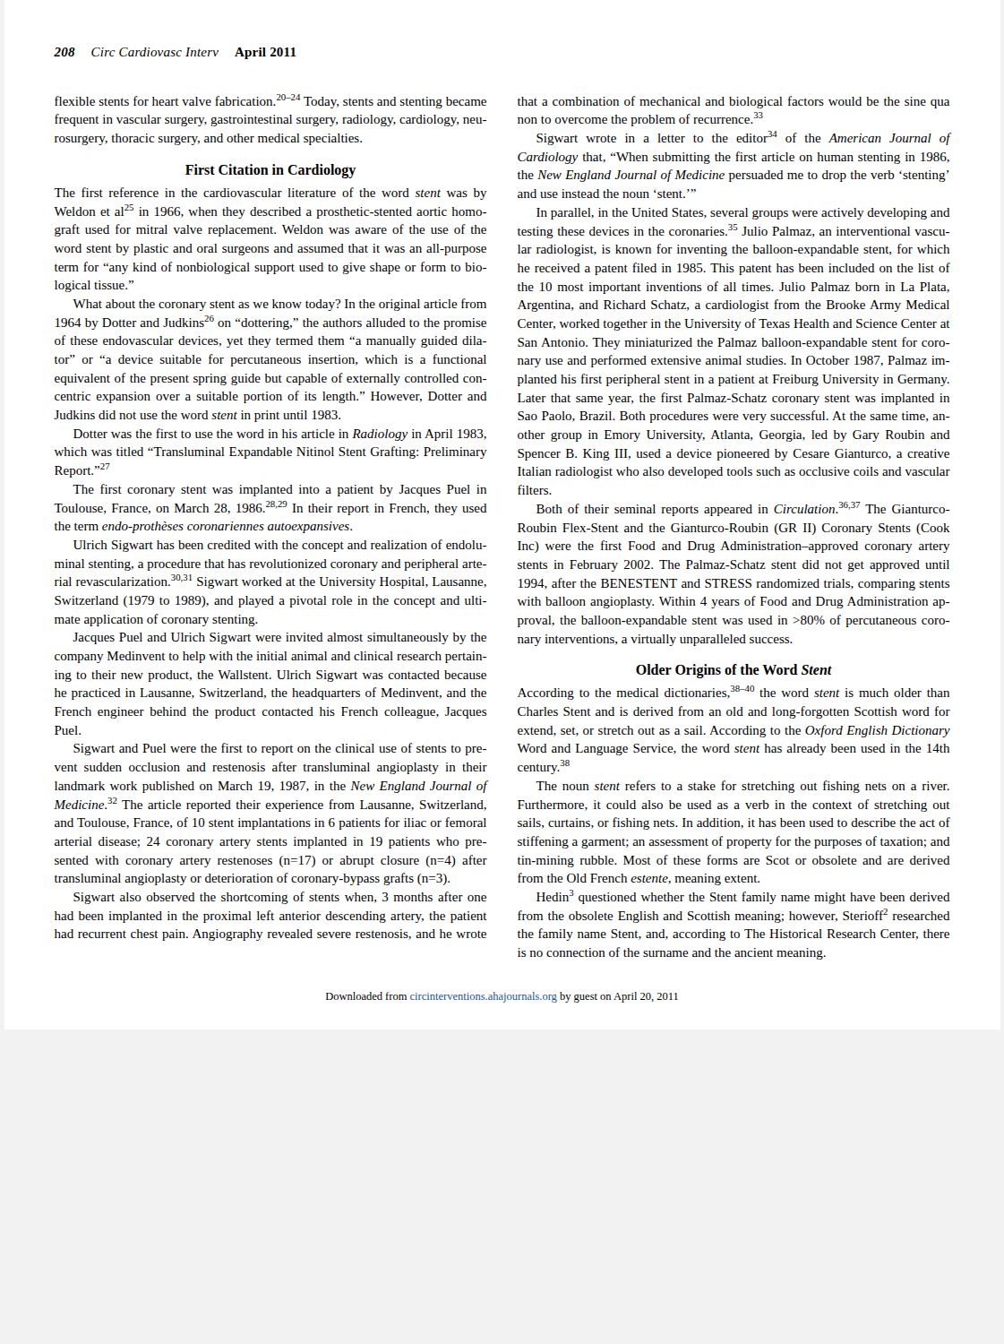208 Circ Cardiovasc Interv April 2011
flexible stents for heart valve fabrication.20–24 Today, stents and stenting became frequent in vascular surgery, gastrointestinal surgery, radiology, cardiology, neurosurgery, thoracic surgery, and other medical specialties.
First Citation in Cardiology
The first reference in the cardiovascular literature of the word stent was by Weldon et al25 in 1966, when they described a prosthetic-stented aortic homograft used for mitral valve replacement. Weldon was aware of the use of the word stent by plastic and oral surgeons and assumed that it was an all-purpose term for “any kind of nonbiological support used to give shape or form to biological tissue.”
What about the coronary stent as we know today? In the original article from 1964 by Dotter and Judkins26 on “dottering,” the authors alluded to the promise of these endovascular devices, yet they termed them “a manually guided dilator” or “a device suitable for percutaneous insertion, which is a functional equivalent of the present spring guide but capable of externally controlled concentric expansion over a suitable portion of its length.” However, Dotter and Judkins did not use the word stent in print until 1983.
Dotter was the first to use the word in his article in Radiology in April 1983, which was titled “Transluminal Expandable Nitinol Stent Grafting: Preliminary Report.”27
The first coronary stent was implanted into a patient by Jacques Puel in Toulouse, France, on March 28, 1986.28,29 In their report in French, they used the term endo-prothèses coronariennes autoexpansives.
Ulrich Sigwart has been credited with the concept and realization of endoluminal stenting, a procedure that has revolutionized coronary and peripheral arterial revascularization.30,31 Sigwart worked at the University Hospital, Lausanne, Switzerland (1979 to 1989), and played a pivotal role in the concept and ultimate application of coronary stenting.
Jacques Puel and Ulrich Sigwart were invited almost simultaneously by the company Medinvent to help with the initial animal and clinical research pertaining to their new product, the Wallstent. Ulrich Sigwart was contacted because he practiced in Lausanne, Switzerland, the headquarters of Medinvent, and the French engineer behind the product contacted his French colleague, Jacques Puel.
Sigwart and Puel were the first to report on the clinical use of stents to prevent sudden occlusion and restenosis after transluminal angioplasty in their landmark work published on March 19, 1987, in the New England Journal of Medicine.32 The article reported their experience from Lausanne, Switzerland, and Toulouse, France, of 10 stent implantations in 6 patients for iliac or femoral arterial disease; 24 coronary artery stents implanted in 19 patients who presented with coronary artery restenoses (n=17) or abrupt closure (n=4) after transluminal angioplasty or deterioration of coronary-bypass grafts (n=3).
Sigwart also observed the shortcoming of stents when, 3 months after one had been implanted in the proximal left anterior descending artery, the patient had recurrent chest pain. Angiography revealed severe restenosis, and he wrote that a combination of mechanical and biological factors would be the sine qua non to overcome the problem of recurrence.33
Sigwart wrote in a letter to the editor34 of the American Journal of Cardiology that, “When submitting the first article on human stenting in 1986, the New England Journal of Medicine persuaded me to drop the verb ‘stenting’ and use instead the noun ‘stent.’”
In parallel, in the United States, several groups were actively developing and testing these devices in the coronaries.35 Julio Palmaz, an interventional vascular radiologist, is known for inventing the balloon-expandable stent, for which he received a patent filed in 1985. This patent has been included on the list of the 10 most important inventions of all times. Julio Palmaz born in La Plata, Argentina, and Richard Schatz, a cardiologist from the Brooke Army Medical Center, worked together in the University of Texas Health and Science Center at San Antonio. They miniaturized the Palmaz balloon-expandable stent for coronary use and performed extensive animal studies. In October 1987, Palmaz implanted his first peripheral stent in a patient at Freiburg University in Germany. Later that same year, the first Palmaz-Schatz coronary stent was implanted in Sao Paolo, Brazil. Both procedures were very successful. At the same time, another group in Emory University, Atlanta, Georgia, led by Gary Roubin and Spencer B. King III, used a device pioneered by Cesare Gianturco, a creative Italian radiologist who also developed tools such as occlusive coils and vascular filters.
Both of their seminal reports appeared in Circulation.36,37 The Gianturco-Roubin Flex-Stent and the Gianturco-Roubin (GR II) Coronary Stents (Cook Inc) were the first Food and Drug Administration–approved coronary artery stents in February 2002. The Palmaz-Schatz stent did not get approved until 1994, after the BENESTENT and STRESS randomized trials, comparing stents with balloon angioplasty. Within 4 years of Food and Drug Administration approval, the balloon-expandable stent was used in >80% of percutaneous coronary interventions, a virtually unparalleled success.
Older Origins of the Word Stent
According to the medical dictionaries,38–40 the word stent is much older than Charles Stent and is derived from an old and long-forgotten Scottish word for extend, set, or stretch out as a sail. According to the Oxford English Dictionary Word and Language Service, the word stent has already been used in the 14th century.38
The noun stent refers to a stake for stretching out fishing nets on a river. Furthermore, it could also be used as a verb in the context of stretching out sails, curtains, or fishing nets. In addition, it has been used to describe the act of stiffening a garment; an assessment of property for the purposes of taxation; and tin-mining rubble. Most of these forms are Scot or obsolete and are derived from the Old French estente, meaning extent.
Hedin3 questioned whether the Stent family name might have been derived from the obsolete English and Scottish meaning; however, Sterioff2 researched the family name Stent, and, according to The Historical Research Center, there is no connection of the surname and the ancient meaning.
Downloaded from circinterventions.ahajournals.org by guest on April 20, 2011